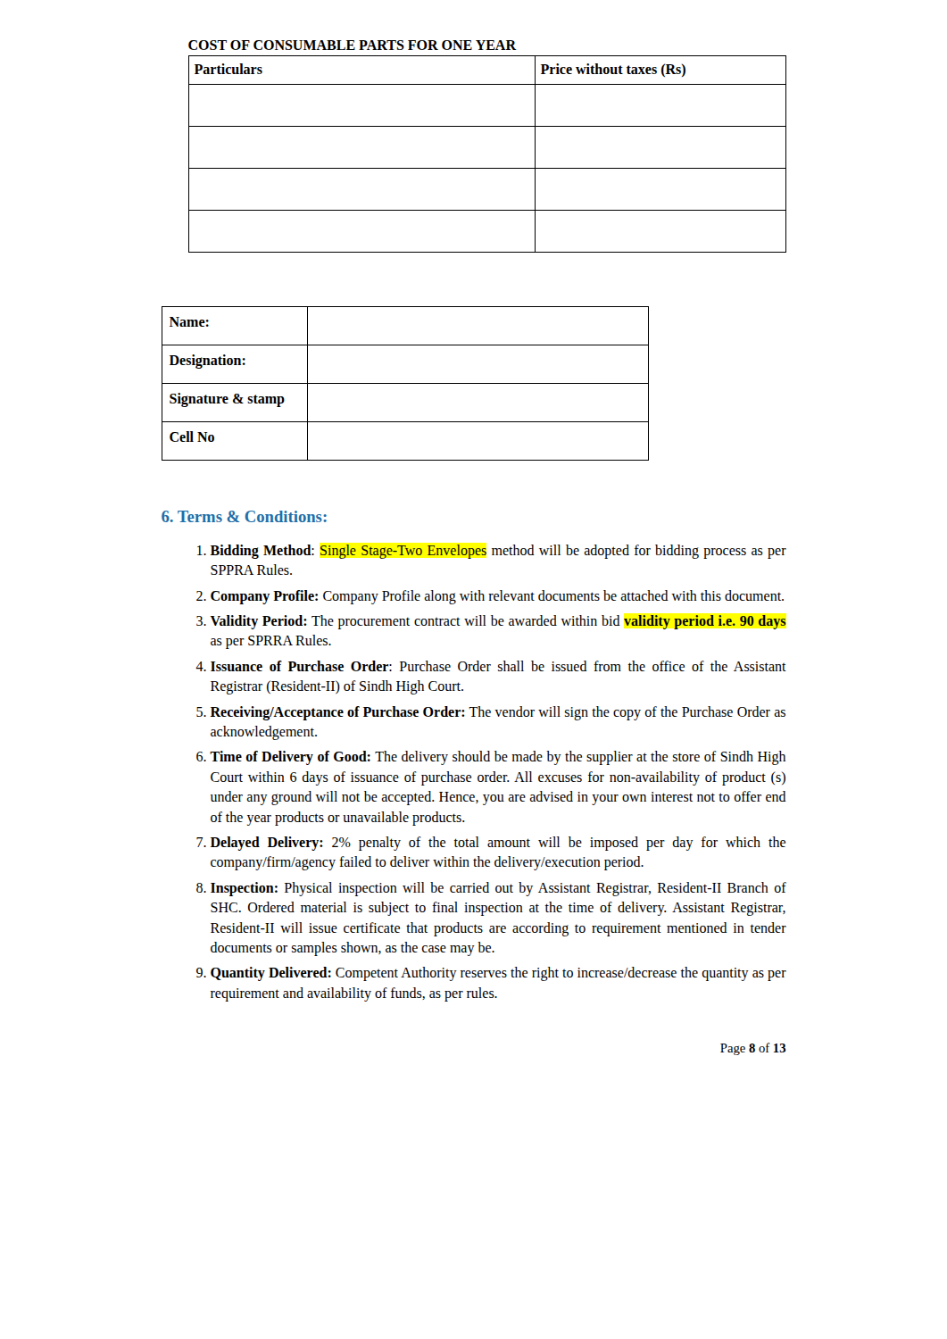Cost of Consumable Parts for One Year
| Particulars | Price without taxes (Rs) |
| --- | --- |
| Name: | |
| Designation: | |
| Signature & stamp | |
| Cell No | |
6. Terms & Conditions:
Bidding Method: Single Stage-Two Envelopes method will be adopted for bidding process as per SPPRA Rules.
Company Profile: Company Profile along with relevant documents be attached with this document.
Validity Period: The procurement contract will be awarded within bid validity period i.e. 90 days as per SPRRA Rules.
Issuance of Purchase Order: Purchase Order shall be issued from the office of the Assistant Registrar (Resident-II) of Sindh High Court.
Receiving/Acceptance of Purchase Order: The vendor will sign the copy of the Purchase Order as acknowledgement.
Time of Delivery of Good: The delivery should be made by the supplier at the store of Sindh High Court within 6 days of issuance of purchase order. All excuses for non-availability of product (s) under any ground will not be accepted. Hence, you are advised in your own interest not to offer end of the year products or unavailable products.
Delayed Delivery: 2% penalty of the total amount will be imposed per day for which the company/firm/agency failed to deliver within the delivery/execution period.
Inspection: Physical inspection will be carried out by Assistant Registrar, Resident-II Branch of SHC. Ordered material is subject to final inspection at the time of delivery. Assistant Registrar, Resident-II will issue certificate that products are according to requirement mentioned in tender documents or samples shown, as the case may be.
Quantity Delivered: Competent Authority reserves the right to increase/decrease the quantity as per requirement and availability of funds, as per rules.
Page 8 of 13